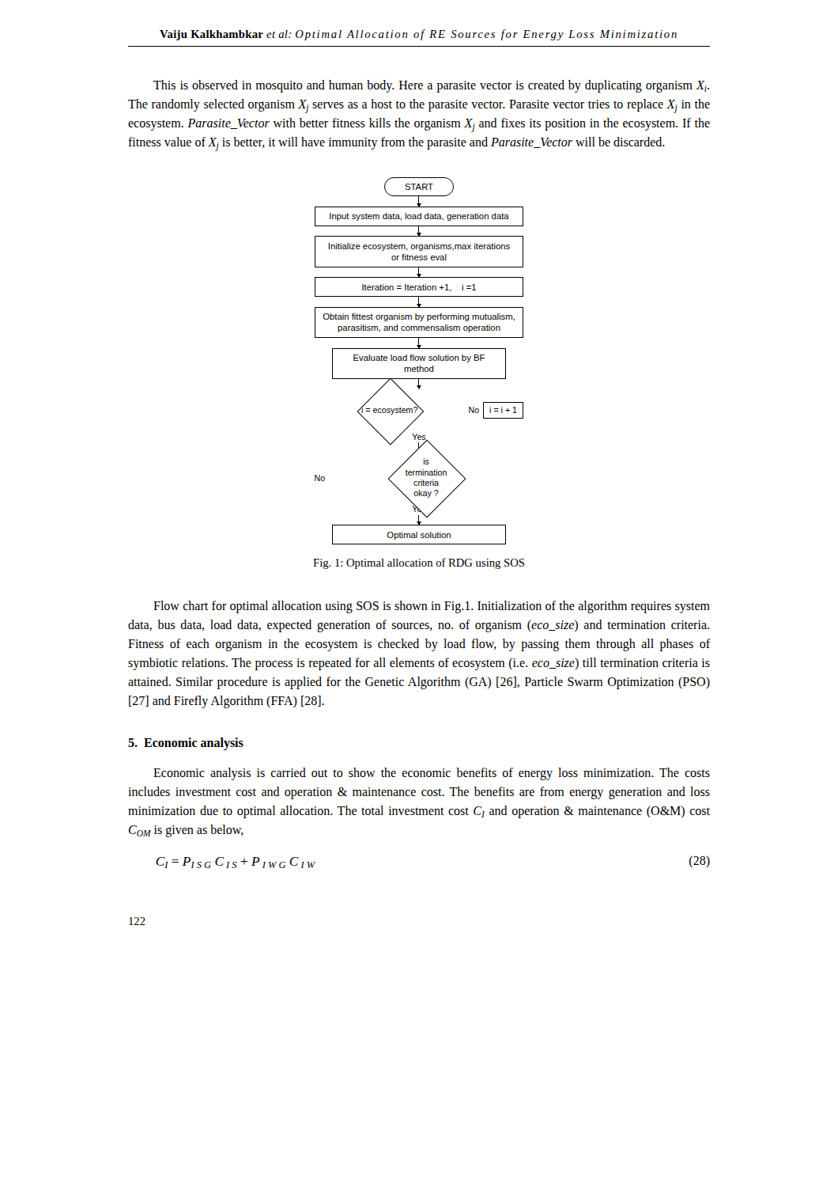Vaiju Kalkhambkar et al: Optimal Allocation of RE Sources for Energy Loss Minimization
This is observed in mosquito and human body. Here a parasite vector is created by duplicating organism Xi. The randomly selected organism Xj serves as a host to the parasite vector. Parasite vector tries to replace Xj in the ecosystem. Parasite_Vector with better fitness kills the organism Xj and fixes its position in the ecosystem. If the fitness value of Xj is better, it will have immunity from the parasite and Parasite_Vector will be discarded.
START
Input system data, load data, generation data
Initialize ecosystem, organisms,max iterations
or fitness eval
Iteration = Iteration +1, i =1
Obtain fittest organism by performing mutualism,
parasitism, and commensalism operation
Evaluate load flow solution by BF method
i = ecosystem?
No
i = i + 1
Yes
No
is
termination criteria
okay ?
Yes
Optimal solution
Fig. 1: Optimal allocation of RDG using SOS
Flow chart for optimal allocation using SOS is shown in Fig.1. Initialization of the algorithm requires system data, bus data, load data, expected generation of sources, no. of organism (eco_size) and termination criteria. Fitness of each organism in the ecosystem is checked by load flow, by passing them through all phases of symbiotic relations. The process is repeated for all elements of ecosystem (i.e. eco_size) till termination criteria is attained. Similar procedure is applied for the Genetic Algorithm (GA) [26], Particle Swarm Optimization (PSO) [27] and Firefly Algorithm (FFA) [28].
5. Economic analysis
Economic analysis is carried out to show the economic benefits of energy loss minimization. The costs includes investment cost and operation & maintenance cost. The benefits are from energy generation and loss minimization due to optimal allocation. The total investment cost CI and operation & maintenance (O&M) cost COM is given as below,
CI = PI S G C I S + P I W G C I W (28)
122